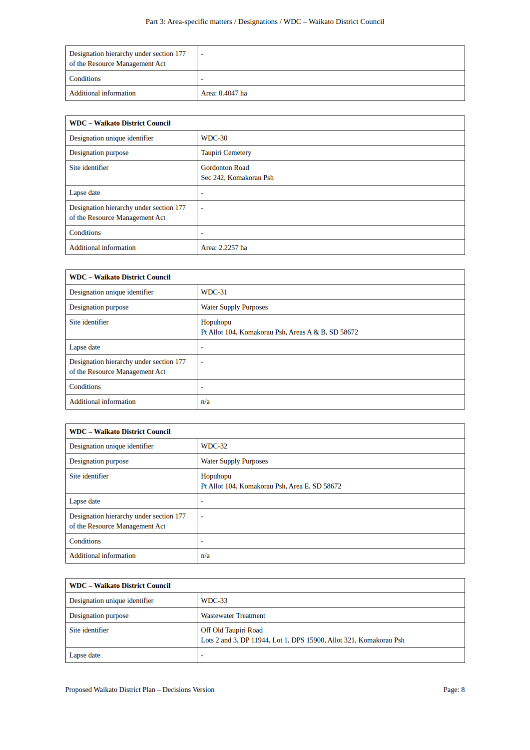Part 3: Area-specific matters / Designations / WDC – Waikato District Council
| Designation hierarchy under section 177 of the Resource Management Act | - |
| Conditions | - |
| Additional information | Area: 0.4047 ha |
WDC – Waikato District Council
| Designation unique identifier | WDC-30 |
| Designation purpose | Taupiri Cemetery |
| Site identifier | Gordonton Road Sec 242, Komakorau Psh |
| Lapse date | - |
| Designation hierarchy under section 177 of the Resource Management Act | - |
| Conditions | - |
| Additional information | Area: 2.2257 ha |
WDC – Waikato District Council
| Designation unique identifier | WDC-31 |
| Designation purpose | Water Supply Purposes |
| Site identifier | Hopuhopu Pt Allot 104, Komakorau Psh, Areas A & B, SD 58672 |
| Lapse date | - |
| Designation hierarchy under section 177 of the Resource Management Act | - |
| Conditions | - |
| Additional information | n/a |
WDC – Waikato District Council
| Designation unique identifier | WDC-32 |
| Designation purpose | Water Supply Purposes |
| Site identifier | Hopuhopu Pt Allot 104, Komakorau Psh, Area E, SD 58672 |
| Lapse date | - |
| Designation hierarchy under section 177 of the Resource Management Act | - |
| Conditions | - |
| Additional information | n/a |
WDC – Waikato District Council
| Designation unique identifier | WDC-33 |
| Designation purpose | Wastewater Treatment |
| Site identifier | Off Old Taupiri Road Lots 2 and 3, DP 11944, Lot 1, DPS 15900, Allot 321, Komakorau Psh |
| Lapse date | - |
Proposed Waikato District Plan – Decisions Version Page: 8